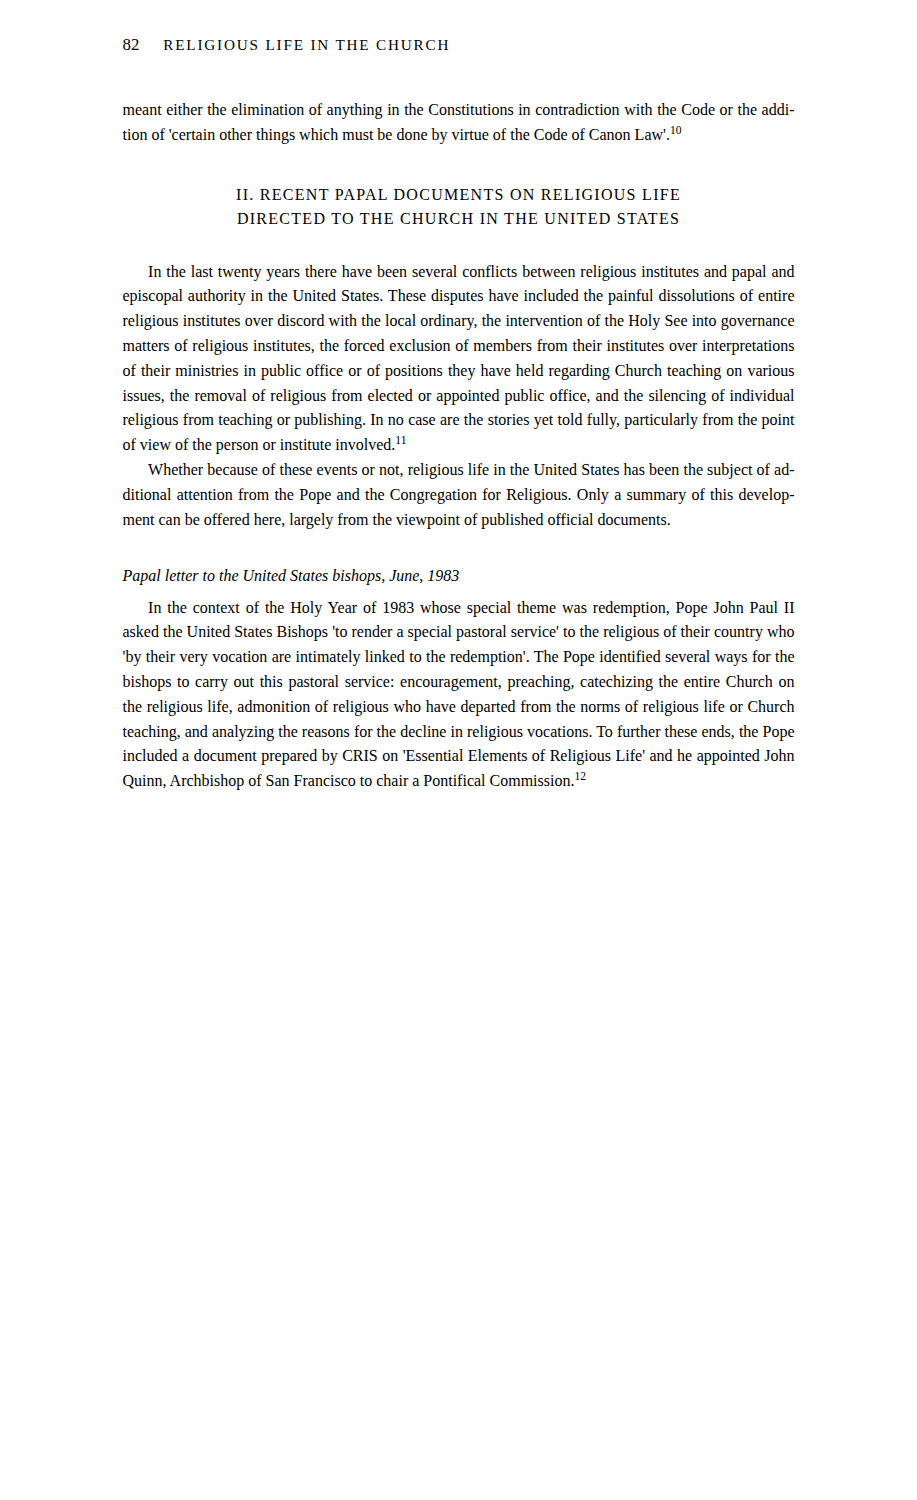82 Religious Life in the Church
meant either the elimination of anything in the Constitutions in contradiction with the Code or the addition of 'certain other things which must be done by virtue of the Code of Canon Law'.10
II. Recent Papal Documents on Religious Life Directed to the Church in the United States
In the last twenty years there have been several conflicts between religious institutes and papal and episcopal authority in the United States. These disputes have included the painful dissolutions of entire religious institutes over discord with the local ordinary, the intervention of the Holy See into governance matters of religious institutes, the forced exclusion of members from their institutes over interpretations of their ministries in public office or of positions they have held regarding Church teaching on various issues, the removal of religious from elected or appointed public office, and the silencing of individual religious from teaching or publishing. In no case are the stories yet told fully, particularly from the point of view of the person or institute involved.11
Whether because of these events or not, religious life in the United States has been the subject of additional attention from the Pope and the Congregation for Religious. Only a summary of this development can be offered here, largely from the viewpoint of published official documents.
Papal letter to the United States bishops, June, 1983
In the context of the Holy Year of 1983 whose special theme was redemption, Pope John Paul II asked the United States Bishops 'to render a special pastoral service' to the religious of their country who 'by their very vocation are intimately linked to the redemption'. The Pope identified several ways for the bishops to carry out this pastoral service: encouragement, preaching, catechizing the entire Church on the religious life, admonition of religious who have departed from the norms of religious life or Church teaching, and analyzing the reasons for the decline in religious vocations. To further these ends, the Pope included a document prepared by CRIS on 'Essential Elements of Religious Life' and he appointed John Quinn, Archbishop of San Francisco to chair a Pontifical Commission.12